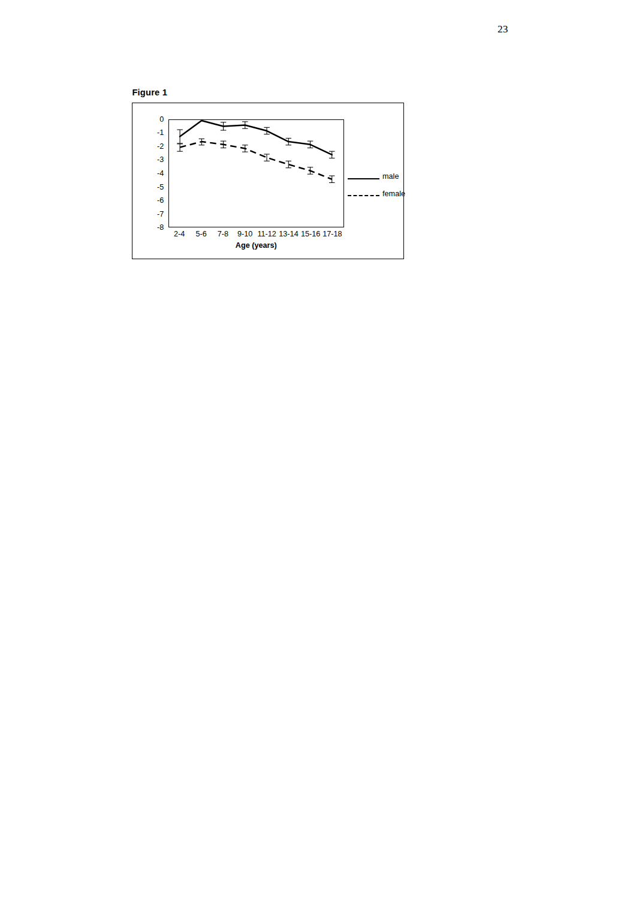23
Figure 1
0 -1 -2 -3 -4 -5 -6 -7 -8
2-4 5-6 7-8 9-10 11-12 13-14 15-16 17-18
Age (years)
male
female